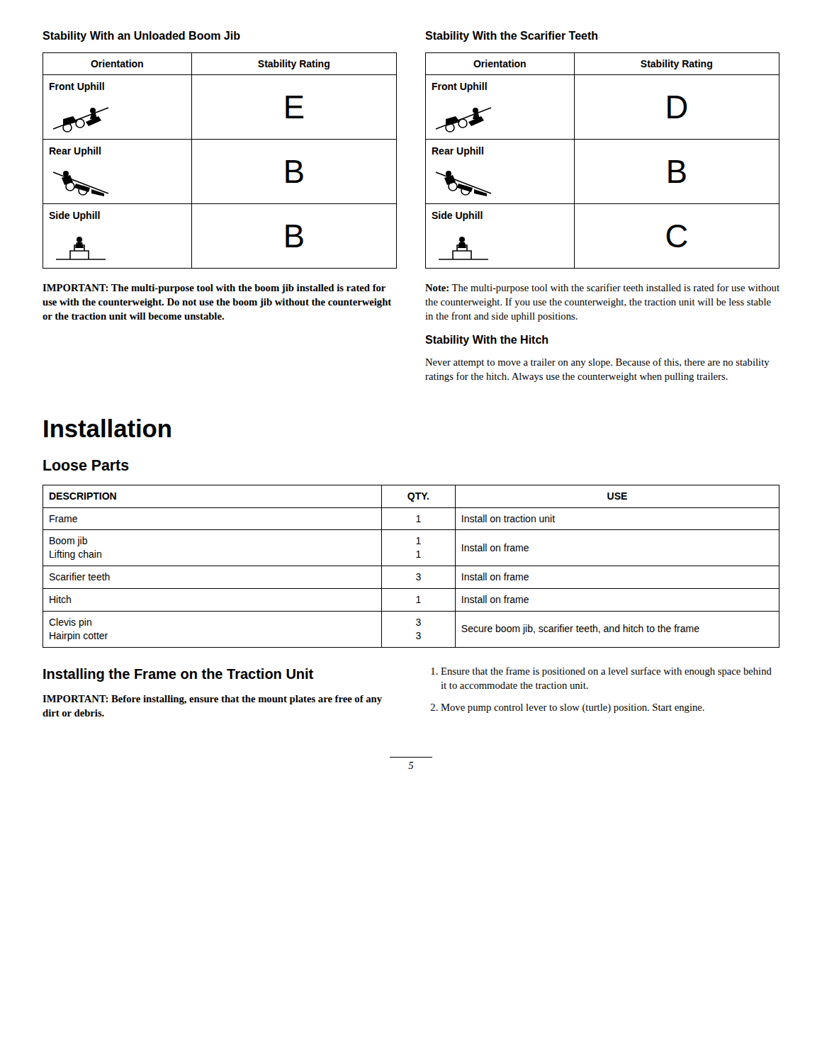Stability With an Unloaded Boom Jib
| Orientation | Stability Rating |
| --- | --- |
| Front Uphill | E |
| Rear Uphill | B |
| Side Uphill | B |
IMPORTANT: The multi-purpose tool with the boom jib installed is rated for use with the counterweight. Do not use the boom jib without the counterweight or the traction unit will become unstable.
Stability With the Scarifier Teeth
| Orientation | Stability Rating |
| --- | --- |
| Front Uphill | D |
| Rear Uphill | B |
| Side Uphill | C |
Note: The multi-purpose tool with the scarifier teeth installed is rated for use without the counterweight. If you use the counterweight, the traction unit will be less stable in the front and side uphill positions.
Stability With the Hitch
Never attempt to move a trailer on any slope. Because of this, there are no stability ratings for the hitch. Always use the counterweight when pulling trailers.
Installation
Loose Parts
| DESCRIPTION | QTY. | USE |
| --- | --- | --- |
| Frame | 1 | Install on traction unit |
| Boom jib Lifting chain | 1 1 | Install on frame |
| Scarifier teeth | 3 | Install on frame |
| Hitch | 1 | Install on frame |
| Clevis pin Hairpin cotter | 3 3 | Secure boom jib, scarifier teeth, and hitch to the frame |
Installing the Frame on the Traction Unit
IMPORTANT: Before installing, ensure that the mount plates are free of any dirt or debris.
Ensure that the frame is positioned on a level surface with enough space behind it to accommodate the traction unit.
Move pump control lever to slow (turtle) position. Start engine.
5